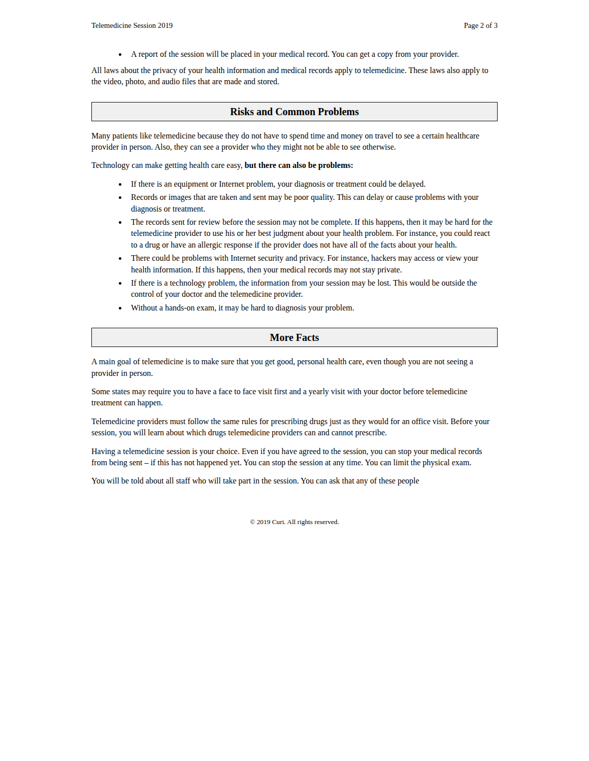Telemedicine Session 2019 Page 2 of 3
A report of the session will be placed in your medical record. You can get a copy from your provider.
All laws about the privacy of your health information and medical records apply to telemedicine. These laws also apply to the video, photo, and audio files that are made and stored.
Risks and Common Problems
Many patients like telemedicine because they do not have to spend time and money on travel to see a certain healthcare provider in person. Also, they can see a provider who they might not be able to see otherwise.
Technology can make getting health care easy, but there can also be problems:
If there is an equipment or Internet problem, your diagnosis or treatment could be delayed.
Records or images that are taken and sent may be poor quality. This can delay or cause problems with your diagnosis or treatment.
The records sent for review before the session may not be complete. If this happens, then it may be hard for the telemedicine provider to use his or her best judgment about your health problem. For instance, you could react to a drug or have an allergic response if the provider does not have all of the facts about your health.
There could be problems with Internet security and privacy. For instance, hackers may access or view your health information. If this happens, then your medical records may not stay private.
If there is a technology problem, the information from your session may be lost. This would be outside the control of your doctor and the telemedicine provider.
Without a hands-on exam, it may be hard to diagnosis your problem.
More Facts
A main goal of telemedicine is to make sure that you get good, personal health care, even though you are not seeing a provider in person.
Some states may require you to have a face to face visit first and a yearly visit with your doctor before telemedicine treatment can happen.
Telemedicine providers must follow the same rules for prescribing drugs just as they would for an office visit. Before your session, you will learn about which drugs telemedicine providers can and cannot prescribe.
Having a telemedicine session is your choice. Even if you have agreed to the session, you can stop your medical records from being sent – if this has not happened yet. You can stop the session at any time. You can limit the physical exam.
You will be told about all staff who will take part in the session. You can ask that any of these people
© 2019 Curi. All rights reserved.